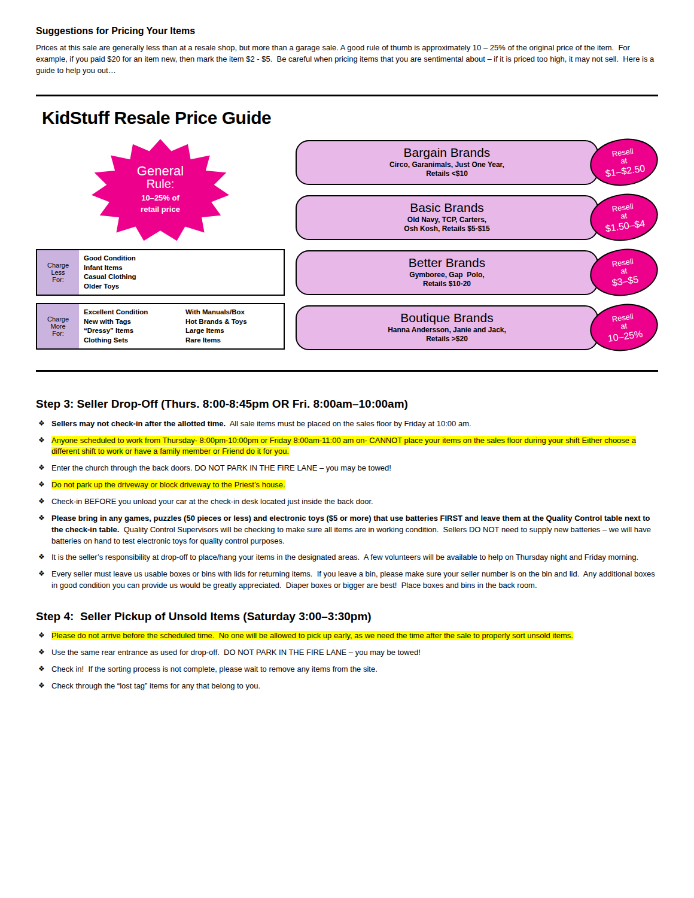Suggestions for Pricing Your Items
Prices at this sale are generally less than at a resale shop, but more than a garage sale. A good rule of thumb is approximately 10 – 25% of the original price of the item. For example, if you paid $20 for an item new, then mark the item $2 - $5. Be careful when pricing items that you are sentimental about – if it is priced too high, it may not sell. Here is a guide to help you out…
KidStuff Resale Price Guide
General
Rule:
10–25% of
retail price
Charge
Less
For:
Good Condition
Infant Items
Casual Clothing
Older Toys
Charge
More
For:
Excellent Condition
New with Tags
“Dressy” Items
Clothing Sets
With Manuals/Box
Hot Brands & Toys
Large Items
Rare Items
Bargain Brands
Circo, Garanimals, Just One Year,
Retails <$10
Resell at $1–$2.50
Basic Brands
Old Navy, TCP, Carters,
Osh Kosh, Retails $5-$15
Resell at $1.50–$4
Better Brands
Gymboree, Gap Polo,
Retails $10-20
Resell at $3–$5
Boutique Brands
Hanna Andersson, Janie and Jack,
Retails >$20
Resell at 10–25%
Step 3: Seller Drop-Off (Thurs. 8:00-8:45pm OR Fri. 8:00am–10:00am)
Sellers may not check-in after the allotted time. All sale items must be placed on the sales floor by Friday at 10:00 am.
Anyone scheduled to work from Thursday- 8:00pm-10:00pm or Friday 8:00am-11:00 am on- CANNOT place your items on the sales floor during your shift Either choose a different shift to work or have a family member or Friend do it for you.
Enter the church through the back doors. DO NOT PARK IN THE FIRE LANE – you may be towed!
Do not park up the driveway or block driveway to the Priest’s house.
Check-in BEFORE you unload your car at the check-in desk located just inside the back door.
Please bring in any games, puzzles (50 pieces or less) and electronic toys ($5 or more) that use batteries FIRST and leave them at the Quality Control table next to the check-in table. Quality Control Supervisors will be checking to make sure all items are in working condition. Sellers DO NOT need to supply new batteries – we will have batteries on hand to test electronic toys for quality control purposes.
It is the seller’s responsibility at drop-off to place/hang your items in the designated areas. A few volunteers will be available to help on Thursday night and Friday morning.
Every seller must leave us usable boxes or bins with lids for returning items. If you leave a bin, please make sure your seller number is on the bin and lid. Any additional boxes in good condition you can provide us would be greatly appreciated. Diaper boxes or bigger are best! Place boxes and bins in the back room.
Step 4: Seller Pickup of Unsold Items (Saturday 3:00–3:30pm)
Please do not arrive before the scheduled time. No one will be allowed to pick up early, as we need the time after the sale to properly sort unsold items.
Use the same rear entrance as used for drop-off. DO NOT PARK IN THE FIRE LANE – you may be towed!
Check in! If the sorting process is not complete, please wait to remove any items from the site.
Check through the “lost tag” items for any that belong to you.